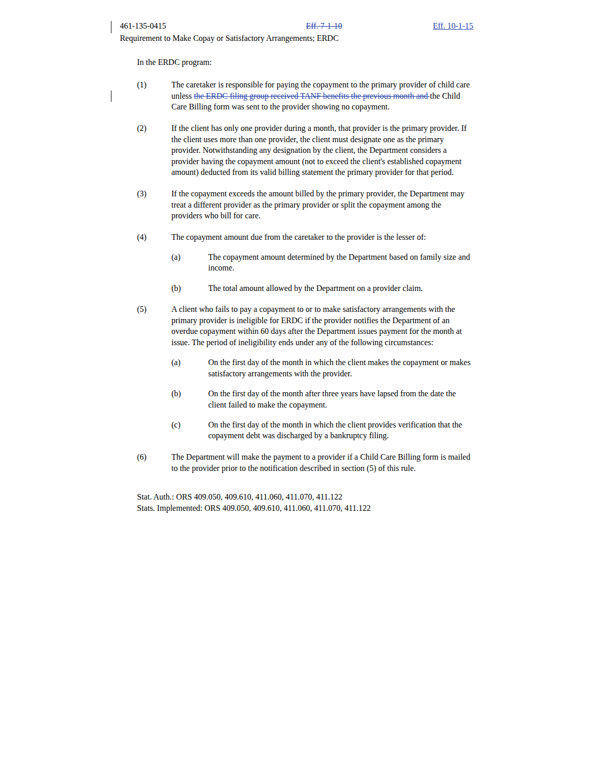461-135-0415 Eff. 7-1-10 Eff. 10-1-15
Requirement to Make Copay or Satisfactory Arrangements; ERDC
In the ERDC program:
(1) The caretaker is responsible for paying the copayment to the primary provider of child care unless the ERDC filing group received TANF benefits the previous month and the Child Care Billing form was sent to the provider showing no copayment.
(2) If the client has only one provider during a month, that provider is the primary provider. If the client uses more than one provider, the client must designate one as the primary provider. Notwithstanding any designation by the client, the Department considers a provider having the copayment amount (not to exceed the client's established copayment amount) deducted from its valid billing statement the primary provider for that period.
(3) If the copayment exceeds the amount billed by the primary provider, the Department may treat a different provider as the primary provider or split the copayment among the providers who bill for care.
(4) The copayment amount due from the caretaker to the provider is the lesser of:
(a) The copayment amount determined by the Department based on family size and income.
(b) The total amount allowed by the Department on a provider claim.
(5) A client who fails to pay a copayment to or to make satisfactory arrangements with the primary provider is ineligible for ERDC if the provider notifies the Department of an overdue copayment within 60 days after the Department issues payment for the month at issue. The period of ineligibility ends under any of the following circumstances:
(a) On the first day of the month in which the client makes the copayment or makes satisfactory arrangements with the provider.
(b) On the first day of the month after three years have lapsed from the date the client failed to make the copayment.
(c) On the first day of the month in which the client provides verification that the copayment debt was discharged by a bankruptcy filing.
(6) The Department will make the payment to a provider if a Child Care Billing form is mailed to the provider prior to the notification described in section (5) of this rule.
Stat. Auth.: ORS 409.050, 409.610, 411.060, 411.070, 411.122
Stats. Implemented: ORS 409.050, 409.610, 411.060, 411.070, 411.122